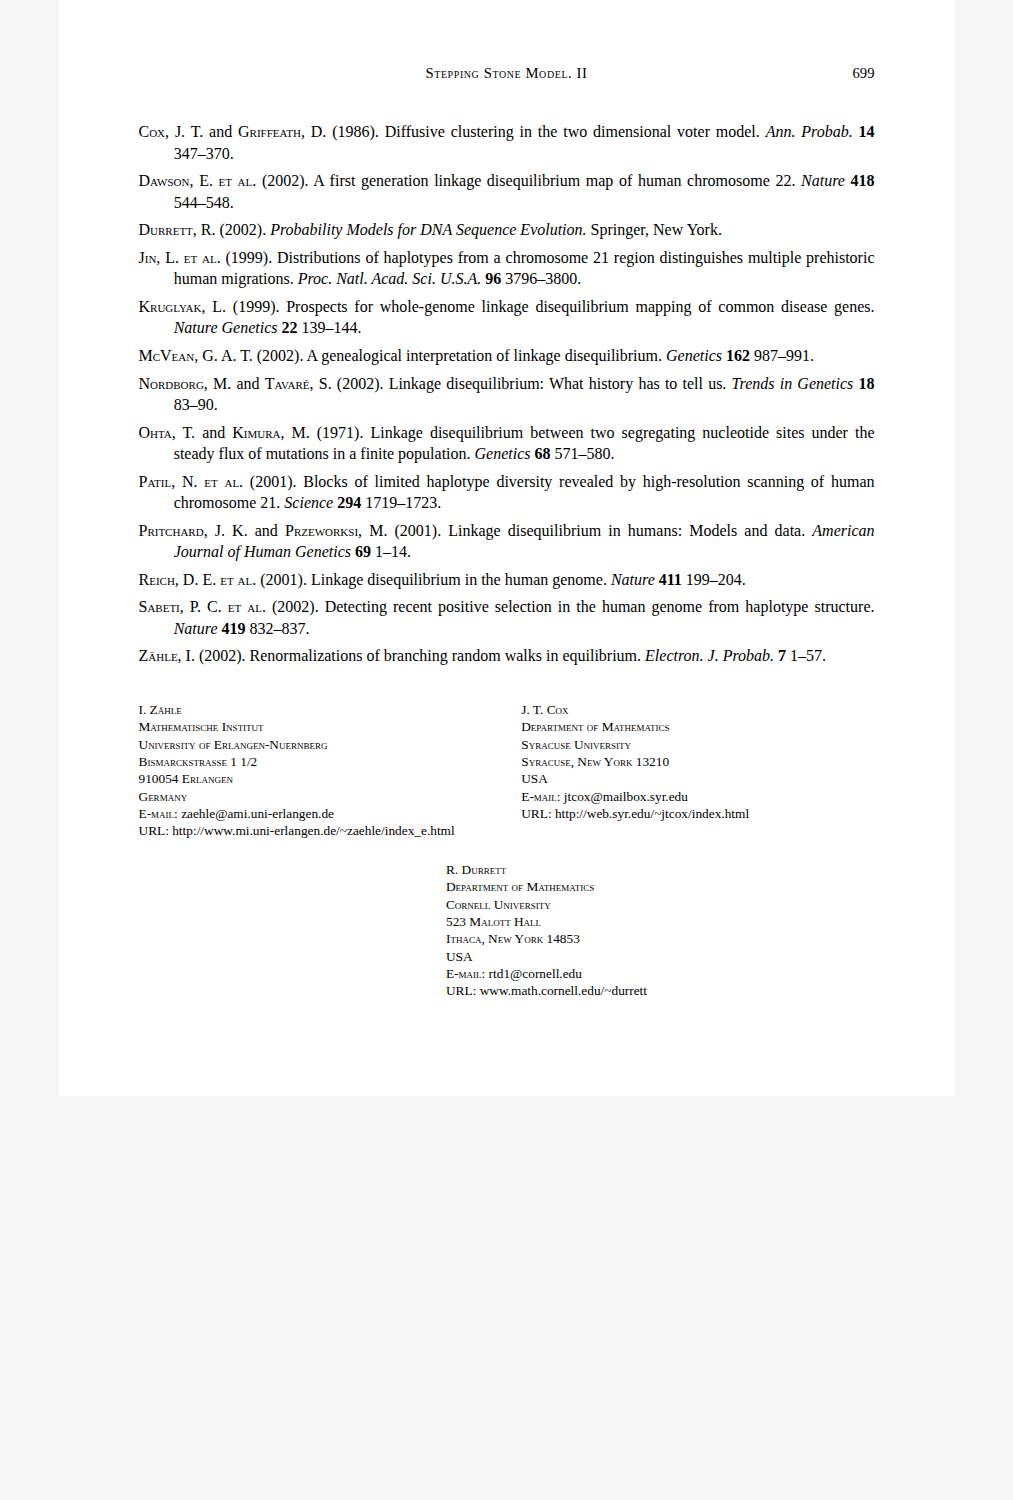Stepping Stone Model. II699
Cox, J. T. and Griffeath, D. (1986). Diffusive clustering in the two dimensional voter model. Ann. Probab. 14 347–370.
Dawson, E. et al. (2002). A first generation linkage disequilibrium map of human chromosome 22. Nature 418 544–548.
Durrett, R. (2002). Probability Models for DNA Sequence Evolution. Springer, New York.
Jin, L. et al. (1999). Distributions of haplotypes from a chromosome 21 region distinguishes multiple prehistoric human migrations. Proc. Natl. Acad. Sci. U.S.A. 96 3796–3800.
Kruglyak, L. (1999). Prospects for whole-genome linkage disequilibrium mapping of common disease genes. Nature Genetics 22 139–144.
McVean, G. A. T. (2002). A genealogical interpretation of linkage disequilibrium. Genetics 162 987–991.
Nordborg, M. and Tavaré, S. (2002). Linkage disequilibrium: What history has to tell us. Trends in Genetics 18 83–90.
Ohta, T. and Kimura, M. (1971). Linkage disequilibrium between two segregating nucleotide sites under the steady flux of mutations in a finite population. Genetics 68 571–580.
Patil, N. et al. (2001). Blocks of limited haplotype diversity revealed by high-resolution scanning of human chromosome 21. Science 294 1719–1723.
Pritchard, J. K. and Przeworksi, M. (2001). Linkage disequilibrium in humans: Models and data. American Journal of Human Genetics 69 1–14.
Reich, D. E. et al. (2001). Linkage disequilibrium in the human genome. Nature 411 199–204.
Sabeti, P. C. et al. (2002). Detecting recent positive selection in the human genome from haplotype structure. Nature 419 832–837.
Zähle, I. (2002). Renormalizations of branching random walks in equilibrium. Electron. J. Probab. 7 1–57.
I. Zähle
Mathematische Institut
University of Erlangen-Nuernberg
Bismarckstrasse 1 1/2
910054 Erlangen
Germany
E-mail: zaehle@ami.uni-erlangen.de
URL: http://www.mi.uni-erlangen.de/~zaehle/index_e.html
J. T. Cox
Department of Mathematics
Syracuse University
Syracuse, New York 13210
USA
E-mail: jtcox@mailbox.syr.edu
URL: http://web.syr.edu/~jtcox/index.html
R. Durrett
Department of Mathematics
Cornell University
523 Malott Hall
Ithaca, New York 14853
USA
E-mail: rtd1@cornell.edu
URL: www.math.cornell.edu/~durrett